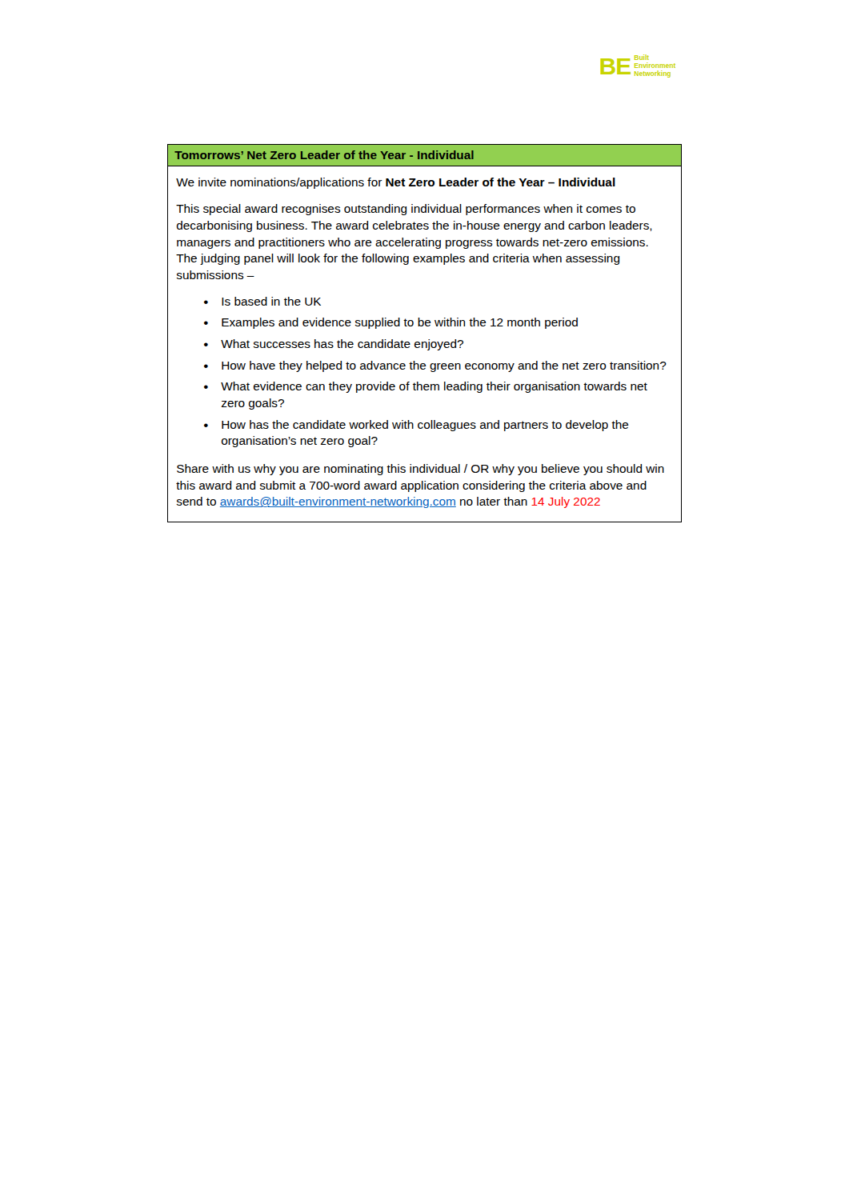BE
Built
Environment
Networking
Tomorrows’ Net Zero Leader of the Year - Individual
We invite nominations/applications for Net Zero Leader of the Year – Individual
This special award recognises outstanding individual performances when it comes to decarbonising business. The award celebrates the in-house energy and carbon leaders, managers and practitioners who are accelerating progress towards net-zero emissions. The judging panel will look for the following examples and criteria when assessing submissions –
Is based in the UK
Examples and evidence supplied to be within the 12 month period
What successes has the candidate enjoyed?
How have they helped to advance the green economy and the net zero transition?
What evidence can they provide of them leading their organisation towards net zero goals?
How has the candidate worked with colleagues and partners to develop the organisation’s net zero goal?
Share with us why you are nominating this individual / OR why you believe you should win this award and submit a 700-word award application considering the criteria above and send to awards@built-environment-networking.com no later than 14 July 2022